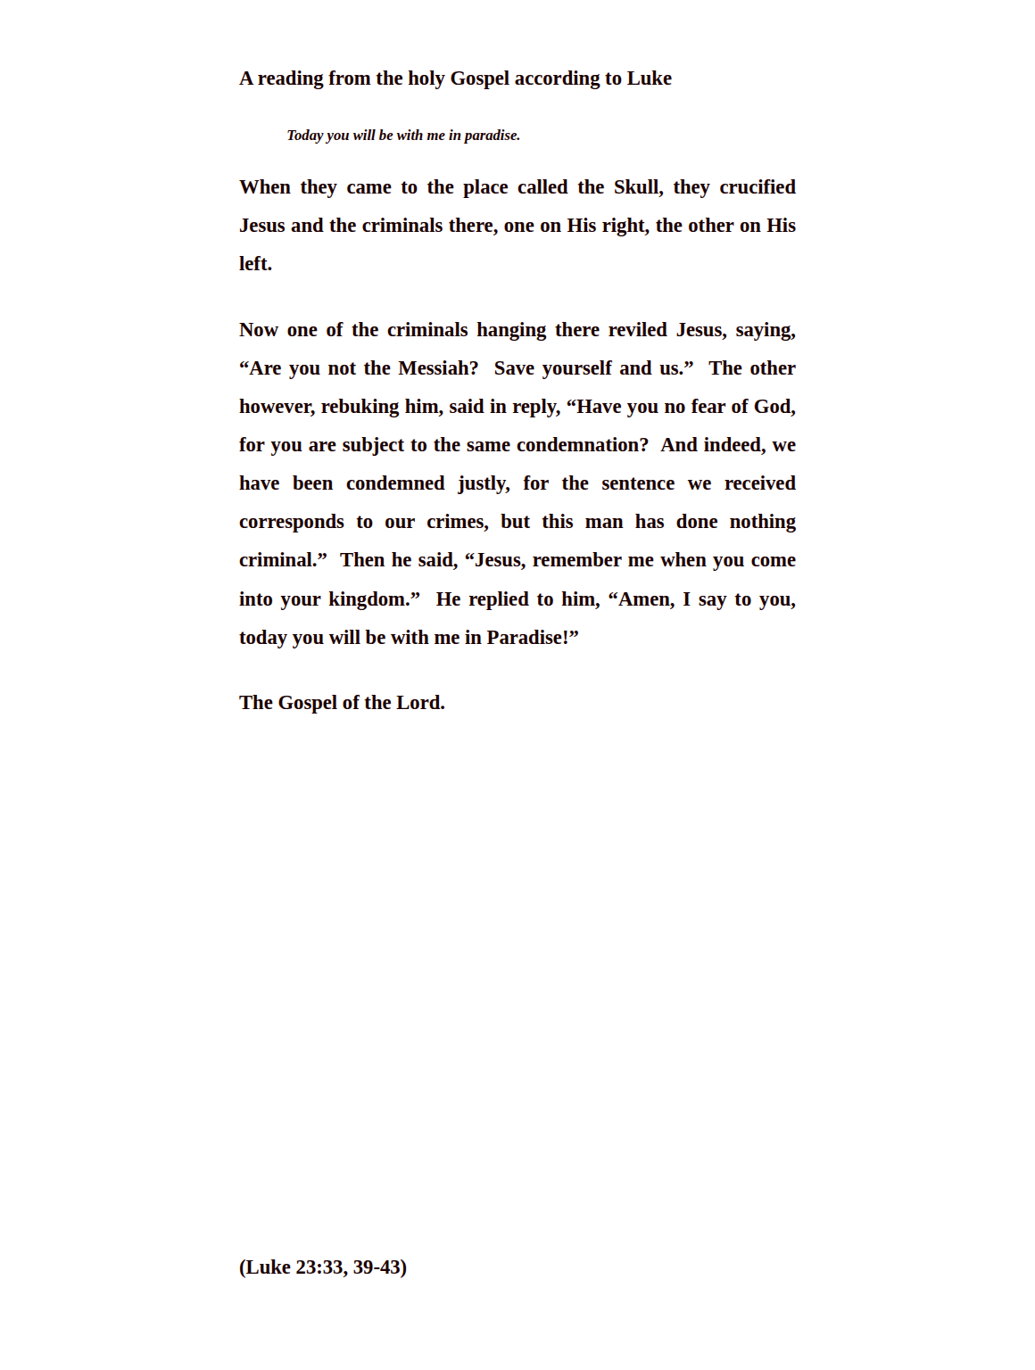A reading from the holy Gospel according to Luke
Today you will be with me in paradise.
When they came to the place called the Skull, they crucified Jesus and the criminals there, one on His right, the other on His left.
Now one of the criminals hanging there reviled Jesus, saying, “Are you not the Messiah? Save yourself and us.” The other however, rebuking him, said in reply, “Have you no fear of God, for you are subject to the same condemnation? And indeed, we have been condemned justly, for the sentence we received corresponds to our crimes, but this man has done nothing criminal.” Then he said, “Jesus, remember me when you come into your kingdom.” He replied to him, “Amen, I say to you, today you will be with me in Paradise!”
The Gospel of the Lord.
(Luke 23:33, 39-43)